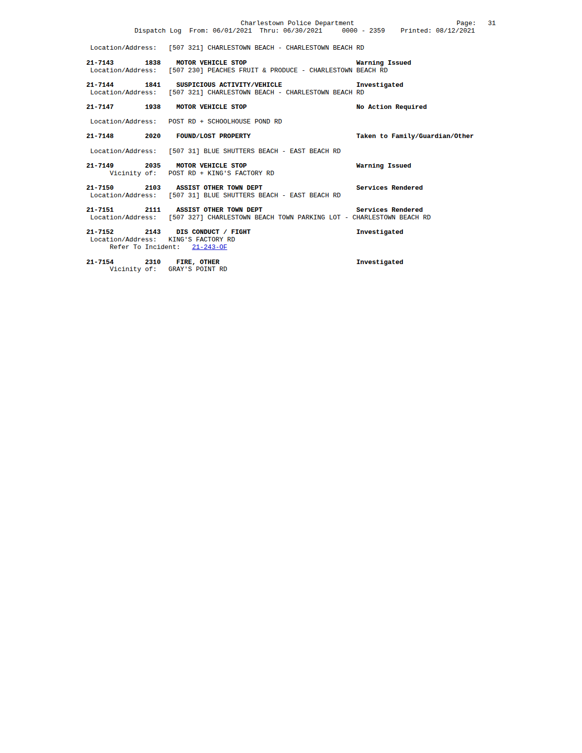Charlestown Police Department Page: 31
Dispatch Log From: 06/01/2021 Thru: 06/30/2021 0000 - 2359 Printed: 08/12/2021
Location/Address: [507 321] CHARLESTOWN BEACH - CHARLESTOWN BEACH RD
21-7143 1838 MOTOR VEHICLE STOP Warning Issued
Location/Address: [507 230] PEACHES FRUIT & PRODUCE - CHARLESTOWN BEACH RD
21-7144 1841 SUSPICIOUS ACTIVITY/VEHICLE Investigated
Location/Address: [507 321] CHARLESTOWN BEACH - CHARLESTOWN BEACH RD
21-7147 1938 MOTOR VEHICLE STOP No Action Required
Location/Address: POST RD + SCHOOLHOUSE POND RD
21-7148 2020 FOUND/LOST PROPERTY Taken to Family/Guardian/Other
Location/Address: [507 31] BLUE SHUTTERS BEACH - EAST BEACH RD
21-7149 2035 MOTOR VEHICLE STOP Warning Issued
Vicinity of: POST RD + KING'S FACTORY RD
21-7150 2103 ASSIST OTHER TOWN DEPT Services Rendered
Location/Address: [507 31] BLUE SHUTTERS BEACH - EAST BEACH RD
21-7151 2111 ASSIST OTHER TOWN DEPT Services Rendered
Location/Address: [507 327] CHARLESTOWN BEACH TOWN PARKING LOT - CHARLESTOWN BEACH RD
21-7152 2143 DIS CONDUCT / FIGHT Investigated
Location/Address: KING'S FACTORY RD
Refer To Incident: 21-243-OF
21-7154 2310 FIRE, OTHER Investigated
Vicinity of: GRAY'S POINT RD